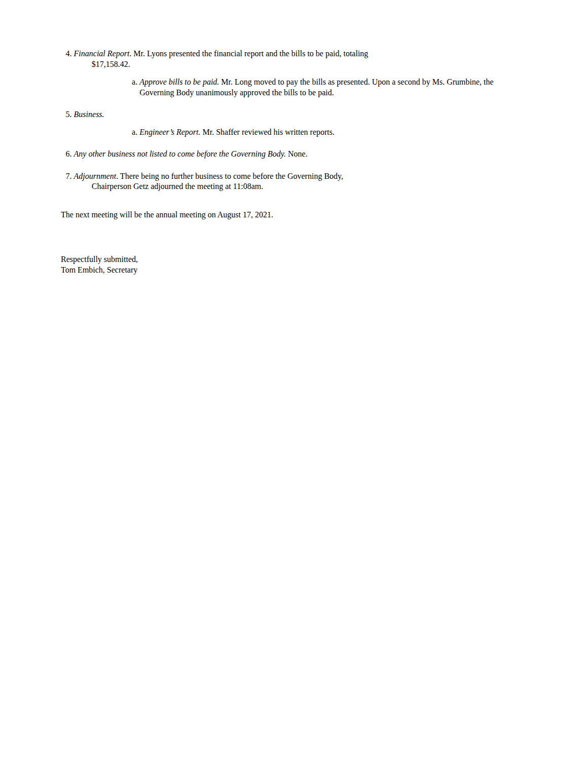Financial Report. Mr. Lyons presented the financial report and the bills to be paid, totaling $17,158.42.
Approve bills to be paid. Mr. Long moved to pay the bills as presented. Upon a second by Ms. Grumbine, the Governing Body unanimously approved the bills to be paid.
Business.
Engineer’s Report. Mr. Shaffer reviewed his written reports.
Any other business not listed to come before the Governing Body. None.
Adjournment. There being no further business to come before the Governing Body, Chairperson Getz adjourned the meeting at 11:08am.
The next meeting will be the annual meeting on August 17, 2021.
Respectfully submitted, Tom Embich, Secretary